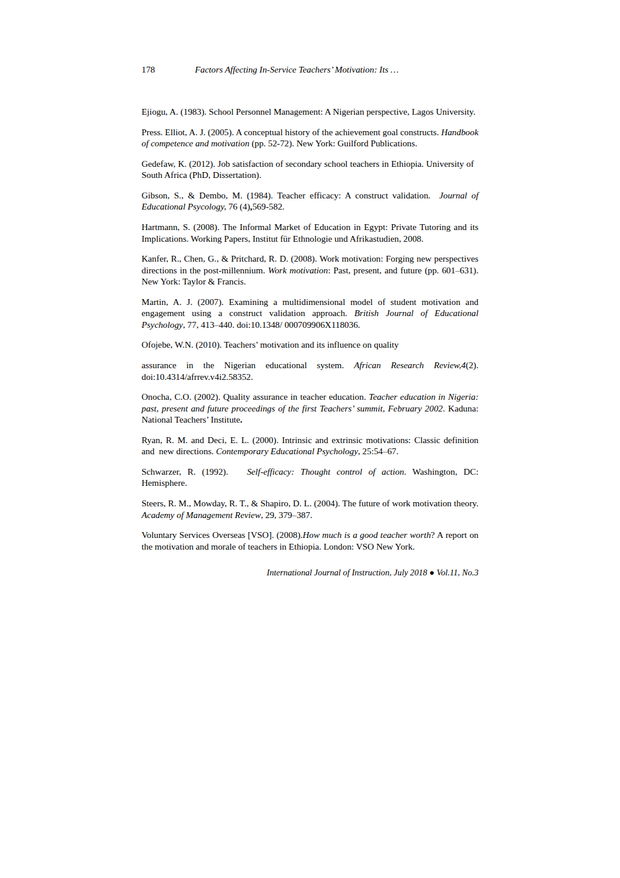178
Factors Affecting In-Service Teachers’ Motivation: Its …
Ejiogu, A. (1983). School Personnel Management: A Nigerian perspective, Lagos University.
Press. Elliot, A. J. (2005). A conceptual history of the achievement goal constructs. Handbook of competence and motivation (pp. 52-72). New York: Guilford Publications.
Gedefaw, K. (2012). Job satisfaction of secondary school teachers in Ethiopia. University of South Africa (PhD, Dissertation).
Gibson, S., & Dembo, M. (1984). Teacher efficacy: A construct validation. Journal of Educational Psycology, 76 (4), 569-582.
Hartmann, S. (2008). The Informal Market of Education in Egypt: Private Tutoring and its Implications. Working Papers, Institut für Ethnologie und Afrikastudien, 2008.
Kanfer, R., Chen, G., & Pritchard, R. D. (2008). Work motivation: Forging new perspectives directions in the post-millennium. Work motivation: Past, present, and future (pp. 601–631). New York: Taylor & Francis.
Martin, A. J. (2007). Examining a multidimensional model of student motivation and engagement using a construct validation approach. British Journal of Educational Psychology, 77, 413–440. doi:10.1348/ 000709906X118036.
Ofojebe, W.N. (2010). Teachers’ motivation and its influence on quality
assurance in the Nigerian educational system. African Research Review,4(2). doi:10.4314/afrrev.v4i2.58352.
Onocha, C.O. (2002). Quality assurance in teacher education. Teacher education in Nigeria: past, present and future proceedings of the first Teachers’ summit, February 2002. Kaduna: National Teachers’ Institute.
Ryan, R. M. and Deci, E. L. (2000). Intrinsic and extrinsic motivations: Classic definition and new directions. Contemporary Educational Psychology, 25:54–67.
Schwarzer, R. (1992). Self-efficacy: Thought control of action. Washington, DC: Hemisphere.
Steers, R. M., Mowday, R. T., & Shapiro, D. L. (2004). The future of work motivation theory. Academy of Management Review, 29, 379–387.
Voluntary Services Overseas [VSO]. (2008).How much is a good teacher worth? A report on the motivation and morale of teachers in Ethiopia. London: VSO New York.
International Journal of Instruction, July 2018 ● Vol.11, No.3